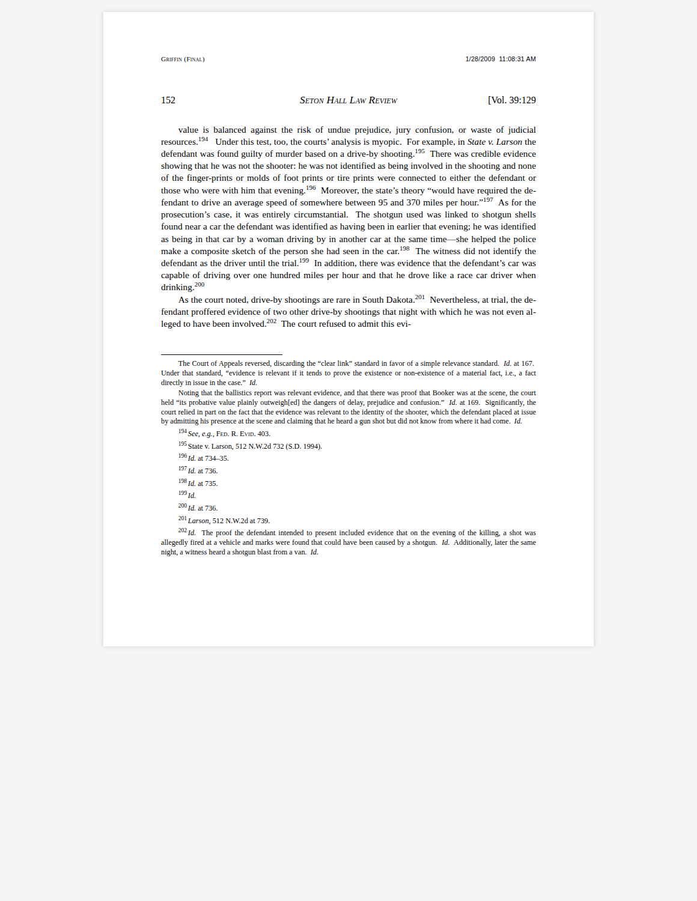Griffin (Final) 1/28/2009 11:08:31 AM
152 Seton Hall Law Review [Vol. 39:129
value is balanced against the risk of undue prejudice, jury confusion, or waste of judicial resources.194 Under this test, too, the courts’ analysis is myopic. For example, in State v. Larson the defendant was found guilty of murder based on a drive-by shooting.195 There was credible evidence showing that he was not the shooter: he was not identified as being involved in the shooting and none of the finger-prints or molds of foot prints or tire prints were connected to either the defendant or those who were with him that evening.196 Moreover, the state’s theory “would have required the defendant to drive an average speed of somewhere between 95 and 370 miles per hour.”197 As for the prosecution’s case, it was entirely circumstantial. The shotgun used was linked to shotgun shells found near a car the defendant was identified as having been in earlier that evening; he was identified as being in that car by a woman driving by in another car at the same time—she helped the police make a composite sketch of the person she had seen in the car.198 The witness did not identify the defendant as the driver until the trial.199 In addition, there was evidence that the defendant’s car was capable of driving over one hundred miles per hour and that he drove like a race car driver when drinking.200
As the court noted, drive-by shootings are rare in South Dakota.201 Nevertheless, at trial, the defendant proffered evidence of two other drive-by shootings that night with which he was not even alleged to have been involved.202 The court refused to admit this evi-
The Court of Appeals reversed, discarding the “clear link” standard in favor of a simple relevance standard. Id. at 167. Under that standard, “evidence is relevant if it tends to prove the existence or non-existence of a material fact, i.e., a fact directly in issue in the case.” Id.
Noting that the ballistics report was relevant evidence, and that there was proof that Booker was at the scene, the court held “its probative value plainly outweigh[ed] the dangers of delay, prejudice and confusion.” Id. at 169. Significantly, the court relied in part on the fact that the evidence was relevant to the identity of the shooter, which the defendant placed at issue by admitting his presence at the scene and claiming that he heard a gun shot but did not know from where it had come. Id.
194 See, e.g., Fed. R. Evid. 403.
195 State v. Larson, 512 N.W.2d 732 (S.D. 1994).
196 Id. at 734–35.
197 Id. at 736.
198 Id. at 735.
199 Id.
200 Id. at 736.
201 Larson, 512 N.W.2d at 739.
202 Id. The proof the defendant intended to present included evidence that on the evening of the killing, a shot was allegedly fired at a vehicle and marks were found that could have been caused by a shotgun. Id. Additionally, later the same night, a witness heard a shotgun blast from a van. Id.